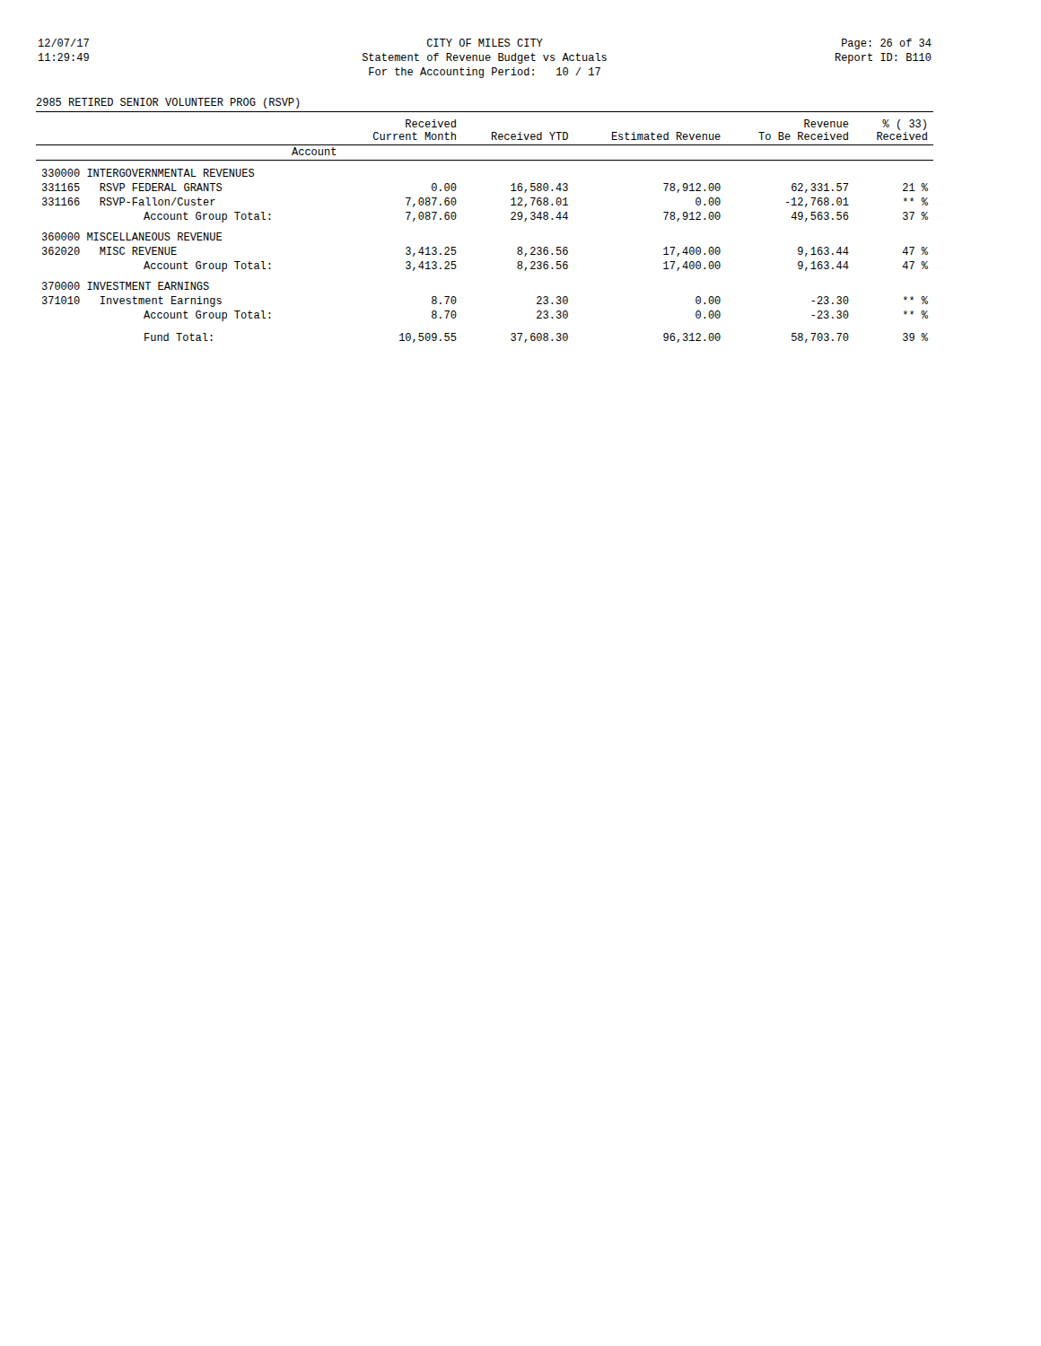| 12/07/17 | CITY OF MILES CITY | Page: 26 of 34 |
| 11:29:49 | Statement of Revenue Budget vs Actuals | Report ID: B110 |
| | For the Accounting Period: 10 / 17 | |
2985 RETIRED SENIOR VOLUNTEER PROG (RSVP)
| | Received Current Month | Received YTD | Estimated Revenue | Revenue To Be Received | % ( 33) Received |
| --- | --- | --- | --- | --- | --- |
| Account | |
| 330000 INTERGOVERNMENTAL REVENUES |
| 331165 RSVP FEDERAL GRANTS | 0.00 | 16,580.43 | 78,912.00 | 62,331.57 | 21 % |
| 331166 RSVP-Fallon/Custer | 7,087.60 | 12,768.01 | 0.00 | -12,768.01 | ** % |
| Account Group Total: | 7,087.60 | 29,348.44 | 78,912.00 | 49,563.56 | 37 % |
| 360000 MISCELLANEOUS REVENUE |
| 362020 MISC REVENUE | 3,413.25 | 8,236.56 | 17,400.00 | 9,163.44 | 47 % |
| Account Group Total: | 3,413.25 | 8,236.56 | 17,400.00 | 9,163.44 | 47 % |
| 370000 INVESTMENT EARNINGS |
| 371010 Investment Earnings | 8.70 | 23.30 | 0.00 | -23.30 | ** % |
| Account Group Total: | 8.70 | 23.30 | 0.00 | -23.30 | ** % |
| Fund Total: | 10,509.55 | 37,608.30 | 96,312.00 | 58,703.70 | 39 % |